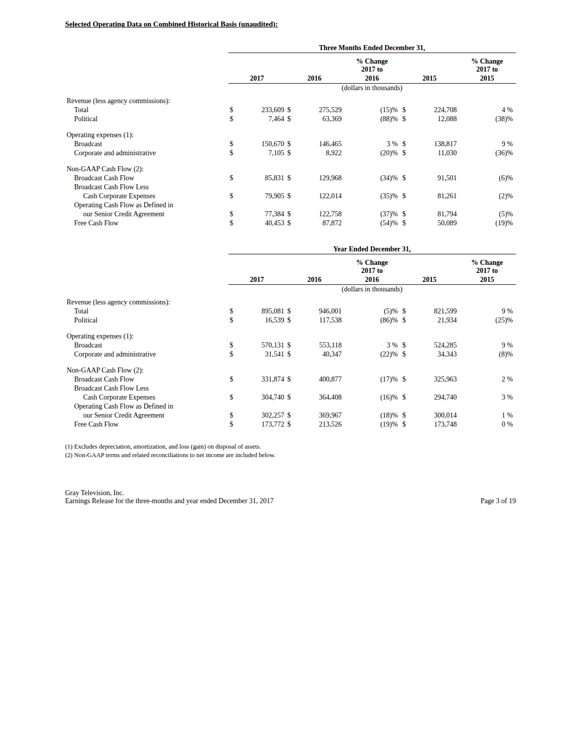Selected Operating Data on Combined Historical Basis (unaudited):
| | Three Months Ended December 31, |
| | | | % Change 2017 to | | % Change 2017 to |
| | 2017 | 2016 | 2016 | 2015 | 2015 |
| | (dollars in thousands) |
| Revenue (less agency commissions): | |
| Total | $ | 233,609 | $ | 275,529 | (15)% | $ | 224,708 | 4 % |
| Political | $ | 7,464 | $ | 63,369 | (88)% | $ | 12,088 | (38)% |
| Operating expenses (1): | |
| Broadcast | $ | 150,670 | $ | 146,465 | 3 % | $ | 138,817 | 9 % |
| Corporate and administrative | $ | 7,105 | $ | 8,922 | (20)% | $ | 11,030 | (36)% |
| Non-GAAP Cash Flow (2): | |
| Broadcast Cash Flow | $ | 85,831 | $ | 129,968 | (34)% | $ | 91,501 | (6)% |
| Broadcast Cash Flow Less | |
| Cash Corporate Expenses | $ | 79,905 | $ | 122,014 | (35)% | $ | 81,261 | (2)% |
| Operating Cash Flow as Defined in | |
| our Senior Credit Agreement | $ | 77,384 | $ | 122,758 | (37)% | $ | 81,794 | (5)% |
| Free Cash Flow | $ | 40,453 | $ | 87,872 | (54)% | $ | 50,089 | (19)% |
| | Year Ended December 31, |
| | | | % Change 2017 to | | % Change 2017 to |
| | 2017 | 2016 | 2016 | 2015 | 2015 |
| | (dollars in thousands) |
| Revenue (less agency commissions): | |
| Total | $ | 895,081 | $ | 946,001 | (5)% | $ | 821,599 | 9 % |
| Political | $ | 16,539 | $ | 117,538 | (86)% | $ | 21,934 | (25)% |
| Operating expenses (1): | |
| Broadcast | $ | 570,131 | $ | 553,118 | 3 % | $ | 524,285 | 9 % |
| Corporate and administrative | $ | 31,541 | $ | 40,347 | (22)% | $ | 34,343 | (8)% |
| Non-GAAP Cash Flow (2): | |
| Broadcast Cash Flow | $ | 331,874 | $ | 400,877 | (17)% | $ | 325,963 | 2 % |
| Broadcast Cash Flow Less | |
| Cash Corporate Expenses | $ | 304,740 | $ | 364,408 | (16)% | $ | 294,740 | 3 % |
| Operating Cash Flow as Defined in | |
| our Senior Credit Agreement | $ | 302,257 | $ | 369,967 | (18)% | $ | 300,014 | 1 % |
| Free Cash Flow | $ | 173,772 | $ | 213,526 | (19)% | $ | 173,748 | 0 % |
(1) Excludes depreciation, amortization, and loss (gain) on disposal of assets.
(2) Non-GAAP terms and related reconciliations to net income are included below.
Gray Television, Inc.
Earnings Release for the three-months and year ended December 31, 2017
Page 3 of 19